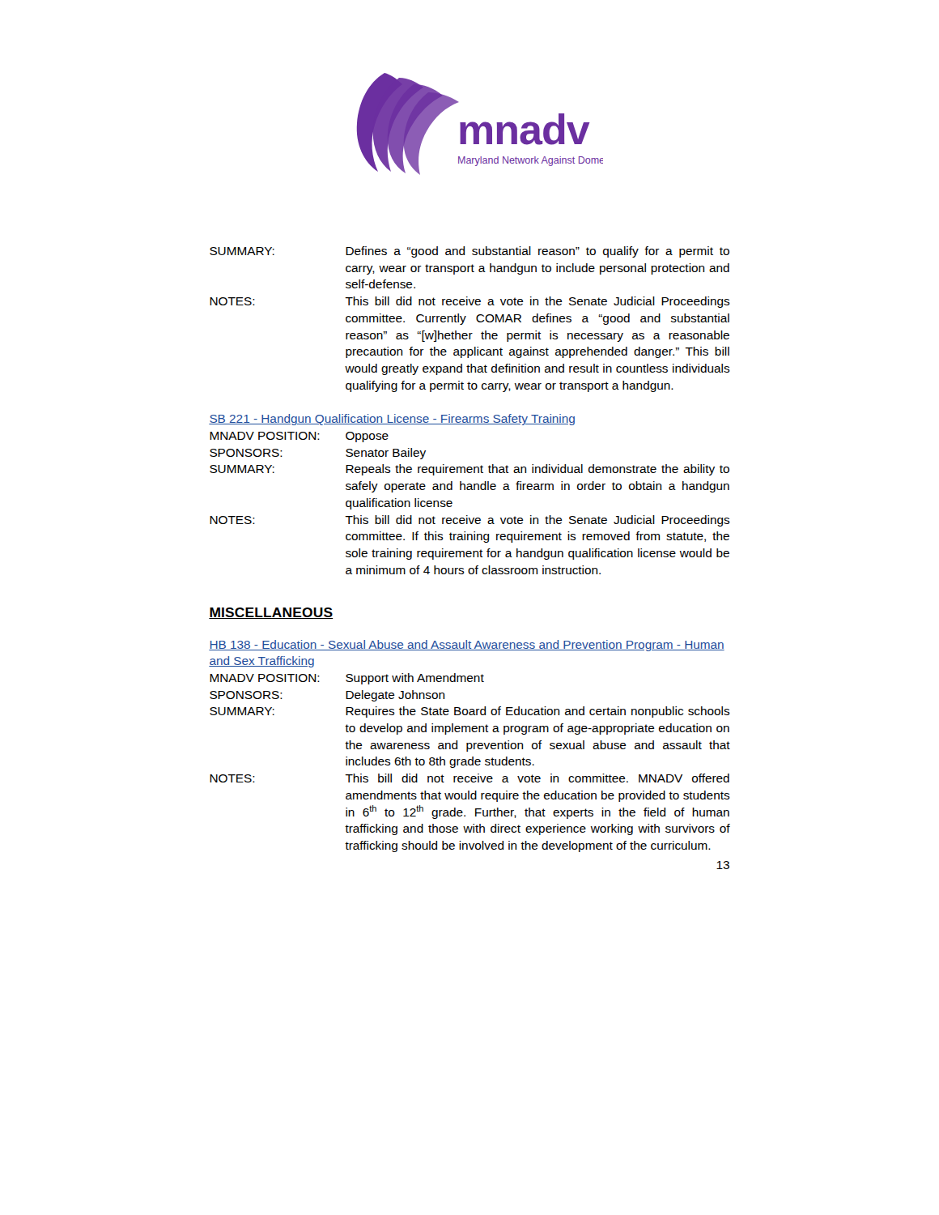mnadv Maryland Network Against Domestic Violence
| SUMMARY: | Defines a “good and substantial reason” to qualify for a permit to carry, wear or transport a handgun to include personal protection and self-defense. |
| NOTES: | This bill did not receive a vote in the Senate Judicial Proceedings committee. Currently COMAR defines a “good and substantial reason” as “[w]hether the permit is necessary as a reasonable precaution for the applicant against apprehended danger.” This bill would greatly expand that definition and result in countless individuals qualifying for a permit to carry, wear or transport a handgun. |
SB 221 - Handgun Qualification License - Firearms Safety Training
| MNADV POSITION: | Oppose |
| SPONSORS: | Senator Bailey |
| SUMMARY: | Repeals the requirement that an individual demonstrate the ability to safely operate and handle a firearm in order to obtain a handgun qualification license |
| NOTES: | This bill did not receive a vote in the Senate Judicial Proceedings committee. If this training requirement is removed from statute, the sole training requirement for a handgun qualification license would be a minimum of 4 hours of classroom instruction. |
MISCELLANEOUS
HB 138 - Education - Sexual Abuse and Assault Awareness and Prevention Program - Human and Sex Trafficking
| MNADV POSITION: | Support with Amendment |
| SPONSORS: | Delegate Johnson |
| SUMMARY: | Requires the State Board of Education and certain nonpublic schools to develop and implement a program of age-appropriate education on the awareness and prevention of sexual abuse and assault that includes 6th to 8th grade students. |
| NOTES: | This bill did not receive a vote in committee. MNADV offered amendments that would require the education be provided to students in 6 th to 12 th grade. Further, that experts in the field of human trafficking and those with direct experience working with survivors of trafficking should be involved in the development of the curriculum. |
13